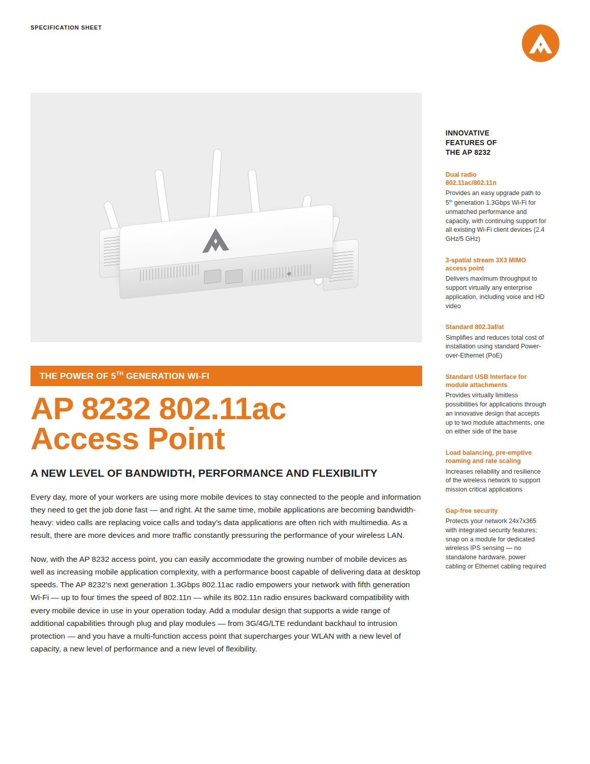Specification Sheet
The Power of 5th Generation Wi-Fi
AP 8232 802.11acAccess Point
A new level of bandwidth, performance and flexibility
Every day, more of your workers are using more mobile devices to stay connected to the people and information they need to get the job done fast — and right. At the same time, mobile applications are becoming bandwidth-heavy: video calls are replacing voice calls and today’s data applications are often rich with multimedia. As a result, there are more devices and more traffic constantly pressuring the performance of your wireless LAN.
Now, with the AP 8232 access point, you can easily accommodate the growing number of mobile devices as well as increasing mobile application complexity, with a performance boost capable of delivering data at desktop speeds. The AP 8232’s next generation 1.3Gbps 802.11ac radio empowers your network with fifth generation Wi-Fi — up to four times the speed of 802.11n — while its 802.11n radio ensures backward compatibility with every mobile device in use in your operation today. Add a modular design that supports a wide range of additional capabilities through plug and play modules — from 3G/4G/LTE redundant backhaul to intrusion protection — and you have a multi-function access point that supercharges your WLAN with a new level of capacity, a new level of performance and a new level of flexibility.
Innovative
features of
the AP 8232
Dual radio
802.11ac/802.11n
Provides an easy upgrade path to 5th generation 1.3Gbps Wi-Fi for unmatched performance and capacity, with continuing support for all existing Wi-Fi client devices (2.4 GHz/5 GHz)
3-spatial stream 3X3 MIMO access point
Delivers maximum throughput to support virtually any enterprise application, including voice and HD video
Standard 802.3af/at
Simplifies and reduces total cost of installation using standard Power-over-Ethernet (PoE)
Standard USB Interface for module attachments
Provides virtually limitless possibilities for applications through an innovative design that accepts up to two module attachments, one on either side of the base
Load balancing, pre-emptive roaming and rate scaling
Increases reliability and resilience of the wireless network to support mission critical applications
Gap-free security
Protects your network 24x7x365 with integrated security features; snap on a module for dedicated wireless IPS sensing — no standalone hardware, power cabling or Ethernet cabling required